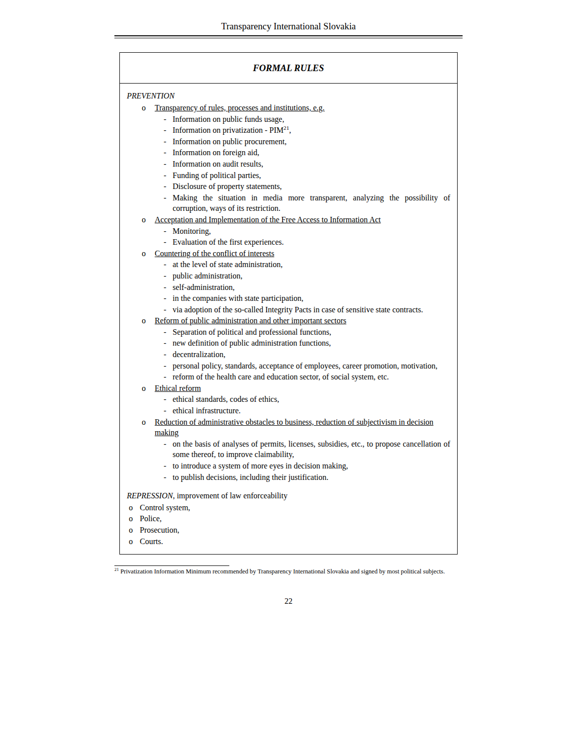Transparency International Slovakia
FORMAL RULES
PREVENTION
Transparency of rules, processes and institutions, e.g.
Information on public funds usage,
Information on privatization - PIM21,
Information on public procurement,
Information on foreign aid,
Information on audit results,
Funding of political parties,
Disclosure of property statements,
Making the situation in media more transparent, analyzing the possibility of corruption, ways of its restriction.
Acceptation and Implementation of the Free Access to Information Act
Monitoring,
Evaluation of the first experiences.
Countering of the conflict of interests
at the level of state administration,
public administration,
self-administration,
in the companies with state participation,
via adoption of the so-called Integrity Pacts in case of sensitive state contracts.
Reform of public administration and other important sectors
Separation of political and professional functions,
new definition of public administration functions,
decentralization,
personal policy, standards, acceptance of employees, career promotion, motivation,
reform of the health care and education sector, of social system, etc.
Ethical reform
ethical standards, codes of ethics,
ethical infrastructure.
Reduction of administrative obstacles to business, reduction of subjectivism in decision making
on the basis of analyses of permits, licenses, subsidies, etc., to propose cancellation of some thereof, to improve claimability,
to introduce a system of more eyes in decision making,
to publish decisions, including their justification.
REPRESSION, improvement of law enforceability
Control system,
Police,
Prosecution,
Courts.
21 Privatization Information Minimum recommended by Transparency International Slovakia and signed by most political subjects.
22